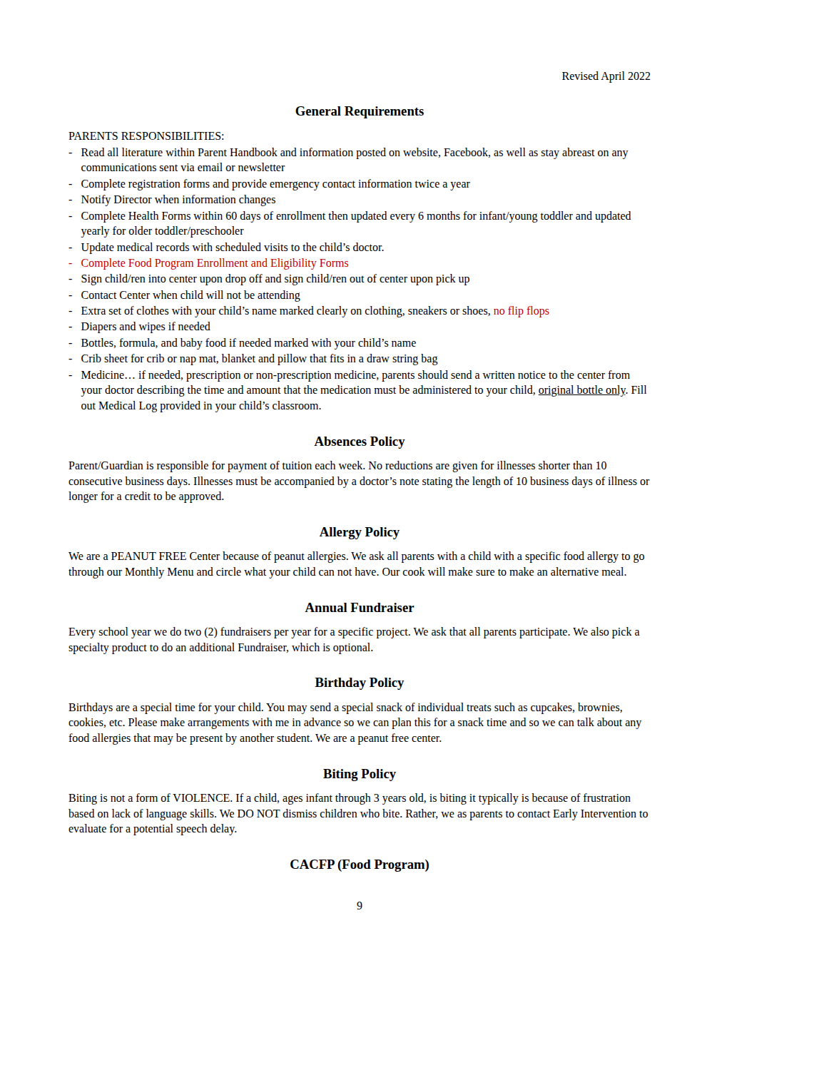Revised April 2022
General Requirements
PARENTS RESPONSIBILITIES:
Read all literature within Parent Handbook and information posted on website, Facebook, as well as stay abreast on any communications sent via email or newsletter
Complete registration forms and provide emergency contact information twice a year
Notify Director when information changes
Complete Health Forms within 60 days of enrollment then updated every 6 months for infant/young toddler and updated yearly for older toddler/preschooler
Update medical records with scheduled visits to the child’s doctor.
Complete Food Program Enrollment and Eligibility Forms
Sign child/ren into center upon drop off and sign child/ren out of center upon pick up
Contact Center when child will not be attending
Extra set of clothes with your child’s name marked clearly on clothing, sneakers or shoes, no flip flops
Diapers and wipes if needed
Bottles, formula, and baby food if needed marked with your child’s name
Crib sheet for crib or nap mat, blanket and pillow that fits in a draw string bag
Medicine… if needed, prescription or non-prescription medicine, parents should send a written notice to the center from your doctor describing the time and amount that the medication must be administered to your child, original bottle only. Fill out Medical Log provided in your child’s classroom.
Absences Policy
Parent/Guardian is responsible for payment of tuition each week. No reductions are given for illnesses shorter than 10 consecutive business days. Illnesses must be accompanied by a doctor’s note stating the length of 10 business days of illness or longer for a credit to be approved.
Allergy Policy
We are a PEANUT FREE Center because of peanut allergies. We ask all parents with a child with a specific food allergy to go through our Monthly Menu and circle what your child can not have. Our cook will make sure to make an alternative meal.
Annual Fundraiser
Every school year we do two (2) fundraisers per year for a specific project. We ask that all parents participate. We also pick a specialty product to do an additional Fundraiser, which is optional.
Birthday Policy
Birthdays are a special time for your child. You may send a special snack of individual treats such as cupcakes, brownies, cookies, etc. Please make arrangements with me in advance so we can plan this for a snack time and so we can talk about any food allergies that may be present by another student. We are a peanut free center.
Biting Policy
Biting is not a form of VIOLENCE. If a child, ages infant through 3 years old, is biting it typically is because of frustration based on lack of language skills. We DO NOT dismiss children who bite. Rather, we as parents to contact Early Intervention to evaluate for a potential speech delay.
CACFP (Food Program)
9